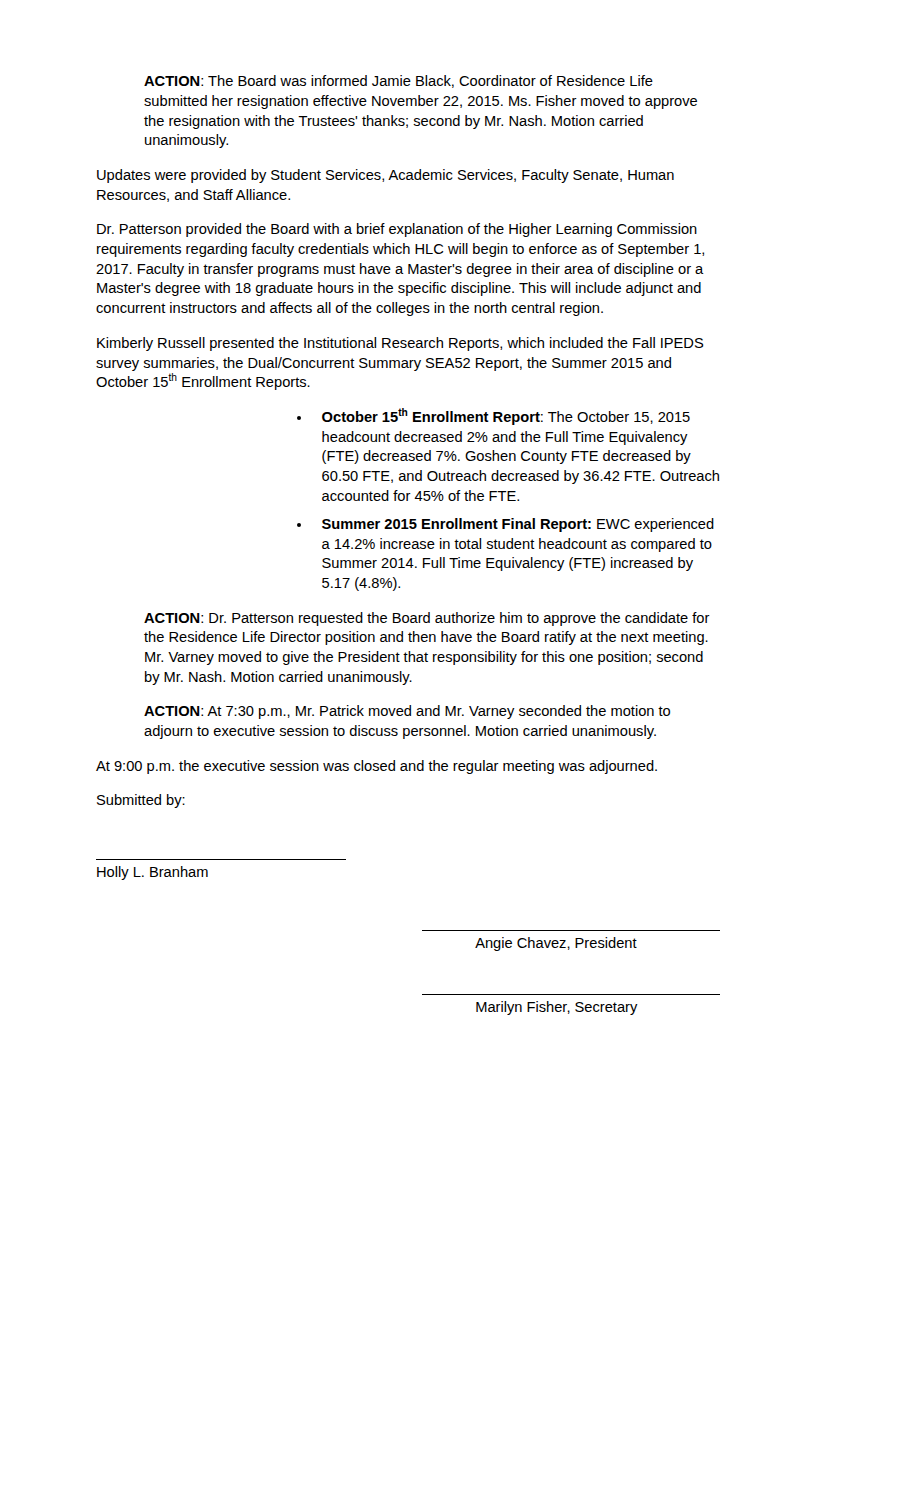ACTION: The Board was informed Jamie Black, Coordinator of Residence Life submitted her resignation effective November 22, 2015. Ms. Fisher moved to approve the resignation with the Trustees' thanks; second by Mr. Nash. Motion carried unanimously.
Updates were provided by Student Services, Academic Services, Faculty Senate, Human Resources, and Staff Alliance.
Dr. Patterson provided the Board with a brief explanation of the Higher Learning Commission requirements regarding faculty credentials which HLC will begin to enforce as of September 1, 2017. Faculty in transfer programs must have a Master's degree in their area of discipline or a Master's degree with 18 graduate hours in the specific discipline. This will include adjunct and concurrent instructors and affects all of the colleges in the north central region.
Kimberly Russell presented the Institutional Research Reports, which included the Fall IPEDS survey summaries, the Dual/Concurrent Summary SEA52 Report, the Summer 2015 and October 15th Enrollment Reports.
October 15th Enrollment Report: The October 15, 2015 headcount decreased 2% and the Full Time Equivalency (FTE) decreased 7%. Goshen County FTE decreased by 60.50 FTE, and Outreach decreased by 36.42 FTE. Outreach accounted for 45% of the FTE.
Summer 2015 Enrollment Final Report: EWC experienced a 14.2% increase in total student headcount as compared to Summer 2014. Full Time Equivalency (FTE) increased by 5.17 (4.8%).
ACTION: Dr. Patterson requested the Board authorize him to approve the candidate for the Residence Life Director position and then have the Board ratify at the next meeting. Mr. Varney moved to give the President that responsibility for this one position; second by Mr. Nash. Motion carried unanimously.
ACTION: At 7:30 p.m., Mr. Patrick moved and Mr. Varney seconded the motion to adjourn to executive session to discuss personnel. Motion carried unanimously.
At 9:00 p.m. the executive session was closed and the regular meeting was adjourned.
Submitted by:
Holly L. Branham
Angie Chavez, President
Marilyn Fisher, Secretary